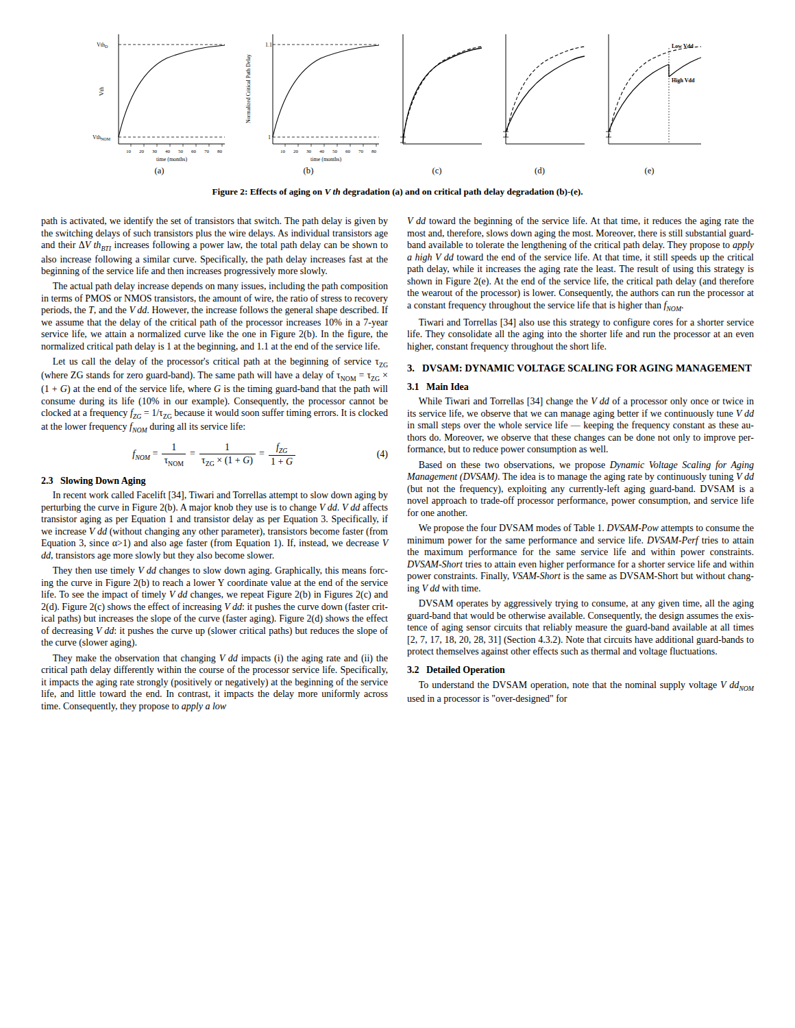VthD Vth VthNOM 10 20 30 40 50 60 70 80 time (months)
1.1 1 Normalized Critical Path Delay 10 20 30 40 50 60 70 80 time (months)
Low Vdd High Vdd
(a) (b) (c) (d) (e)
Figure 2: Effects of aging on V th degradation (a) and on critical path delay degradation (b)-(e).
path is activated, we identify the set of transistors that switch. The path delay is given by the switching delays of such transistors plus the wire delays. As individual transistors age and their ΔV thBTI increases following a power law, the total path delay can be shown to also increase following a similar curve. Specifically, the path delay increases fast at the beginning of the service life and then increases progressively more slowly.
The actual path delay increase depends on many issues, including the path composition in terms of PMOS or NMOS transistors, the amount of wire, the ratio of stress to recovery periods, the T, and the V dd. However, the increase follows the general shape described. If we assume that the delay of the critical path of the processor increases 10% in a 7-year service life, we attain a normalized curve like the one in Figure 2(b). In the figure, the normalized critical path delay is 1 at the beginning, and 1.1 at the end of the service life.
Let us call the delay of the processor's critical path at the beginning of service τZG (where ZG stands for zero guard-band). The same path will have a delay of τNOM = τZG × (1 + G) at the end of the service life, where G is the timing guard-band that the path will consume during its life (10% in our example). Consequently, the processor cannot be clocked at a frequency fZG = 1/τZG because it would soon suffer timing errors. It is clocked at the lower frequency fNOM during all its service life:
fNOM = 1 τNOM = 1 τZG × (1 + G) = fZG 1 + G (4)
2.3 Slowing Down Aging
In recent work called Facelift [34], Tiwari and Torrellas attempt to slow down aging by perturbing the curve in Figure 2(b). A major knob they use is to change V dd. V dd affects transistor aging as per Equation 1 and transistor delay as per Equation 3. Specifically, if we increase V dd (without changing any other parameter), transistors become faster (from Equation 3, since α>1) and also age faster (from Equation 1). If, instead, we decrease V dd, transistors age more slowly but they also become slower.
They then use timely V dd changes to slow down aging. Graphically, this means forcing the curve in Figure 2(b) to reach a lower Y coordinate value at the end of the service life. To see the impact of timely V dd changes, we repeat Figure 2(b) in Figures 2(c) and 2(d). Figure 2(c) shows the effect of increasing V dd: it pushes the curve down (faster critical paths) but increases the slope of the curve (faster aging). Figure 2(d) shows the effect of decreasing V dd: it pushes the curve up (slower critical paths) but reduces the slope of the curve (slower aging).
They make the observation that changing V dd impacts (i) the aging rate and (ii) the critical path delay differently within the course of the processor service life. Specifically, it impacts the aging rate strongly (positively or negatively) at the beginning of the service life, and little toward the end. In contrast, it impacts the delay more uniformly across time. Consequently, they propose to apply a low
V dd toward the beginning of the service life. At that time, it reduces the aging rate the most and, therefore, slows down aging the most. Moreover, there is still substantial guard-band available to tolerate the lengthening of the critical path delay. They propose to apply a high V dd toward the end of the service life. At that time, it still speeds up the critical path delay, while it increases the aging rate the least. The result of using this strategy is shown in Figure 2(e). At the end of the service life, the critical path delay (and therefore the wearout of the processor) is lower. Consequently, the authors can run the processor at a constant frequency throughout the service life that is higher than fNOM.
Tiwari and Torrellas [34] also use this strategy to configure cores for a shorter service life. They consolidate all the aging into the shorter life and run the processor at an even higher, constant frequency throughout the short life.
3. DVSAM: DYNAMIC VOLTAGE SCALING FOR AGING MANAGEMENT
3.1 Main Idea
While Tiwari and Torrellas [34] change the V dd of a processor only once or twice in its service life, we observe that we can manage aging better if we continuously tune V dd in small steps over the whole service life — keeping the frequency constant as these authors do. Moreover, we observe that these changes can be done not only to improve performance, but to reduce power consumption as well.
Based on these two observations, we propose Dynamic Voltage Scaling for Aging Management (DVSAM). The idea is to manage the aging rate by continuously tuning V dd (but not the frequency), exploiting any currently-left aging guard-band. DVSAM is a novel approach to trade-off processor performance, power consumption, and service life for one another.
We propose the four DVSAM modes of Table 1. DVSAM-Pow attempts to consume the minimum power for the same performance and service life. DVSAM-Perf tries to attain the maximum performance for the same service life and within power constraints. DVSAM-Short tries to attain even higher performance for a shorter service life and within power constraints. Finally, VSAM-Short is the same as DVSAM-Short but without changing V dd with time.
DVSAM operates by aggressively trying to consume, at any given time, all the aging guard-band that would be otherwise available. Consequently, the design assumes the existence of aging sensor circuits that reliably measure the guard-band available at all times [2, 7, 17, 18, 20, 28, 31] (Section 4.3.2). Note that circuits have additional guard-bands to protect themselves against other effects such as thermal and voltage fluctuations.
3.2 Detailed Operation
To understand the DVSAM operation, note that the nominal supply voltage V ddNOM used in a processor is "over-designed" for